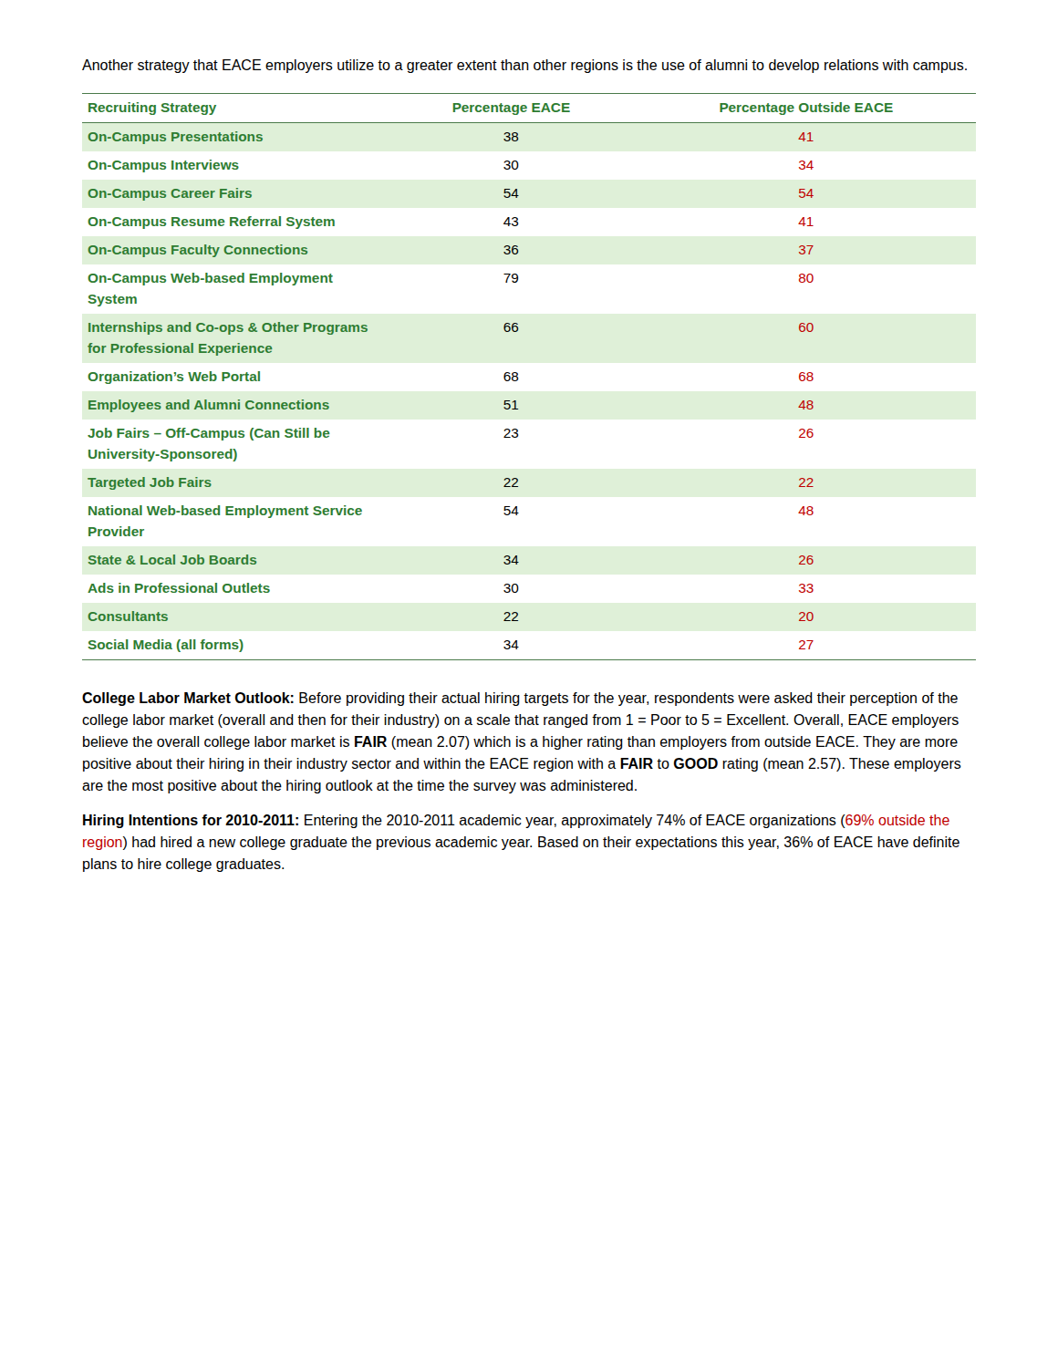Another strategy that EACE employers utilize to a greater extent than other regions is the use of alumni to develop relations with campus.
| Recruiting Strategy | Percentage EACE | Percentage Outside EACE |
| --- | --- | --- |
| On-Campus Presentations | 38 | 41 |
| On-Campus Interviews | 30 | 34 |
| On-Campus Career Fairs | 54 | 54 |
| On-Campus Resume Referral System | 43 | 41 |
| On-Campus Faculty Connections | 36 | 37 |
| On-Campus Web-based Employment System | 79 | 80 |
| Internships and Co-ops & Other Programs for Professional Experience | 66 | 60 |
| Organization’s Web Portal | 68 | 68 |
| Employees and Alumni Connections | 51 | 48 |
| Job Fairs – Off-Campus (Can Still be University-Sponsored) | 23 | 26 |
| Targeted Job Fairs | 22 | 22 |
| National Web-based Employment Service Provider | 54 | 48 |
| State & Local Job Boards | 34 | 26 |
| Ads in Professional Outlets | 30 | 33 |
| Consultants | 22 | 20 |
| Social Media (all forms) | 34 | 27 |
College Labor Market Outlook: Before providing their actual hiring targets for the year, respondents were asked their perception of the college labor market (overall and then for their industry) on a scale that ranged from 1 = Poor to 5 = Excellent. Overall, EACE employers believe the overall college labor market is FAIR (mean 2.07) which is a higher rating than employers from outside EACE. They are more positive about their hiring in their industry sector and within the EACE region with a FAIR to GOOD rating (mean 2.57). These employers are the most positive about the hiring outlook at the time the survey was administered.
Hiring Intentions for 2010-2011: Entering the 2010-2011 academic year, approximately 74% of EACE organizations (69% outside the region) had hired a new college graduate the previous academic year. Based on their expectations this year, 36% of EACE have definite plans to hire college graduates.